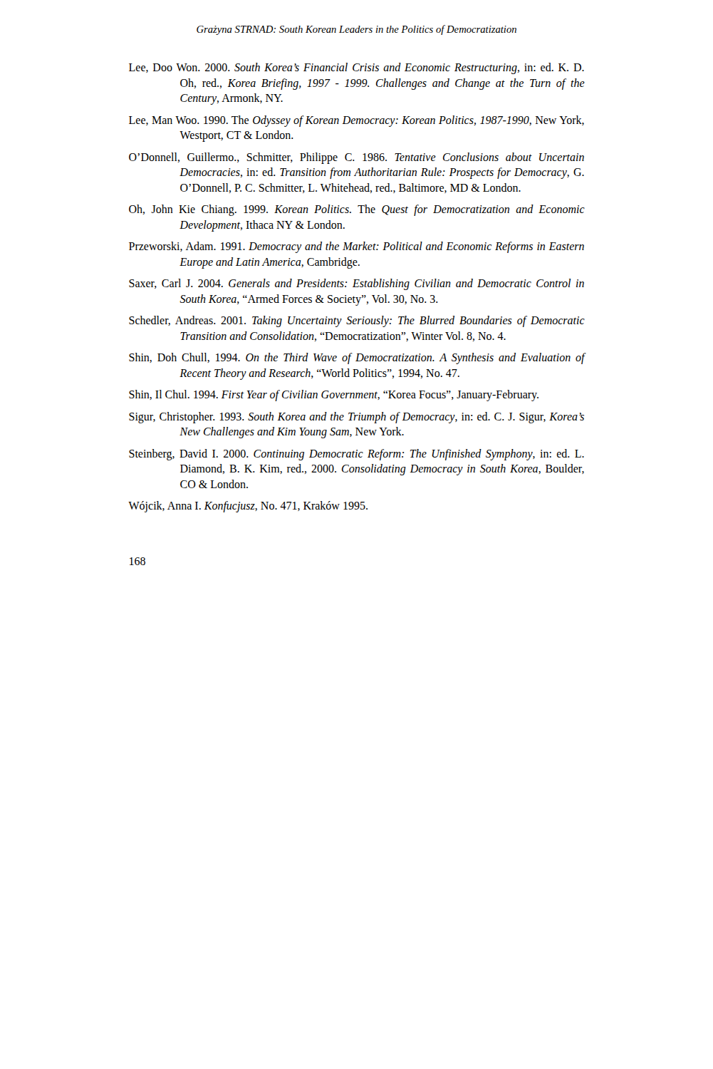Grażyna STRNAD: South Korean Leaders in the Politics of Democratization
Lee, Doo Won. 2000. South Korea’s Financial Crisis and Economic Restructuring, in: ed. K. D. Oh, red., Korea Briefing, 1997 - 1999. Challenges and Change at the Turn of the Century, Armonk, NY.
Lee, Man Woo. 1990. The Odyssey of Korean Democracy: Korean Politics, 1987-1990, New York, Westport, CT & London.
O’Donnell, Guillermo., Schmitter, Philippe C. 1986. Tentative Conclusions about Uncertain Democracies, in: ed. Transition from Authoritarian Rule: Prospects for Democracy, G. O’Donnell, P. C. Schmitter, L. Whitehead, red., Baltimore, MD & London.
Oh, John Kie Chiang. 1999. Korean Politics. The Quest for Democratization and Economic Development, Ithaca NY & London.
Przeworski, Adam. 1991. Democracy and the Market: Political and Economic Reforms in Eastern Europe and Latin America, Cambridge.
Saxer, Carl J. 2004. Generals and Presidents: Establishing Civilian and Democratic Control in South Korea, “Armed Forces & Society”, Vol. 30, No. 3.
Schedler, Andreas. 2001. Taking Uncertainty Seriously: The Blurred Boundaries of Democratic Transition and Consolidation, “Democratization”, Winter Vol. 8, No. 4.
Shin, Doh Chull, 1994. On the Third Wave of Democratization. A Synthesis and Evaluation of Recent Theory and Research, “World Politics”, 1994, No. 47.
Shin, Il Chul. 1994. First Year of Civilian Government, “Korea Focus”, January-February.
Sigur, Christopher. 1993. South Korea and the Triumph of Democracy, in: ed. C. J. Sigur, Korea’s New Challenges and Kim Young Sam, New York.
Steinberg, David I. 2000. Continuing Democratic Reform: The Unfinished Symphony, in: ed. L. Diamond, B. K. Kim, red., 2000. Consolidating Democracy in South Korea, Boulder, CO & London.
Wójcik, Anna I. Konfucjusz, No. 471, Kraków 1995.
168